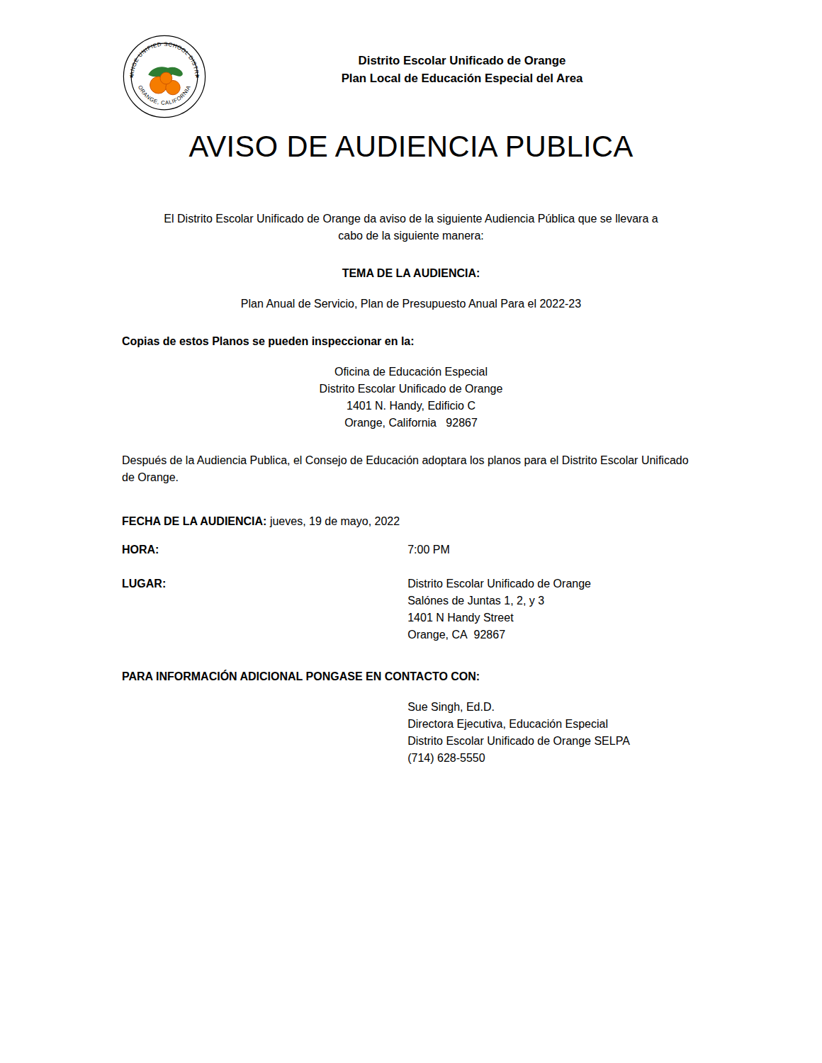Orange Unified School District, Orange, California seal ORANGE UNIFIED SCHOOL DISTRICT ORANGE, CALIFORNIA ★ ★
Distrito Escolar Unificado de Orange
Plan Local de Educación Especial del Area
AVISO DE AUDIENCIA PUBLICA
El Distrito Escolar Unificado de Orange da aviso de la siguiente Audiencia Pública que se llevara a cabo de la siguiente manera:
TEMA DE LA AUDIENCIA:
Plan Anual de Servicio, Plan de Presupuesto Anual Para el 2022-23
Copias de estos Planos se pueden inspeccionar en la:
Oficina de Educación Especial
Distrito Escolar Unificado de Orange
1401 N. Handy, Edificio C
Orange, California 92867
Después de la Audiencia Publica, el Consejo de Educación adoptara los planos para el Distrito Escolar Unificado de Orange.
FECHA DE LA AUDIENCIA: jueves, 19 de mayo, 2022
HORA:
7:00 PM
LUGAR:
Distrito Escolar Unificado de Orange
Salónes de Juntas 1, 2, y 3
1401 N Handy Street
Orange, CA 92867
PARA INFORMACIÓN ADICIONAL PONGASE EN CONTACTO CON:
Sue Singh, Ed.D.
Directora Ejecutiva, Educación Especial
Distrito Escolar Unificado de Orange SELPA
(714) 628-5550